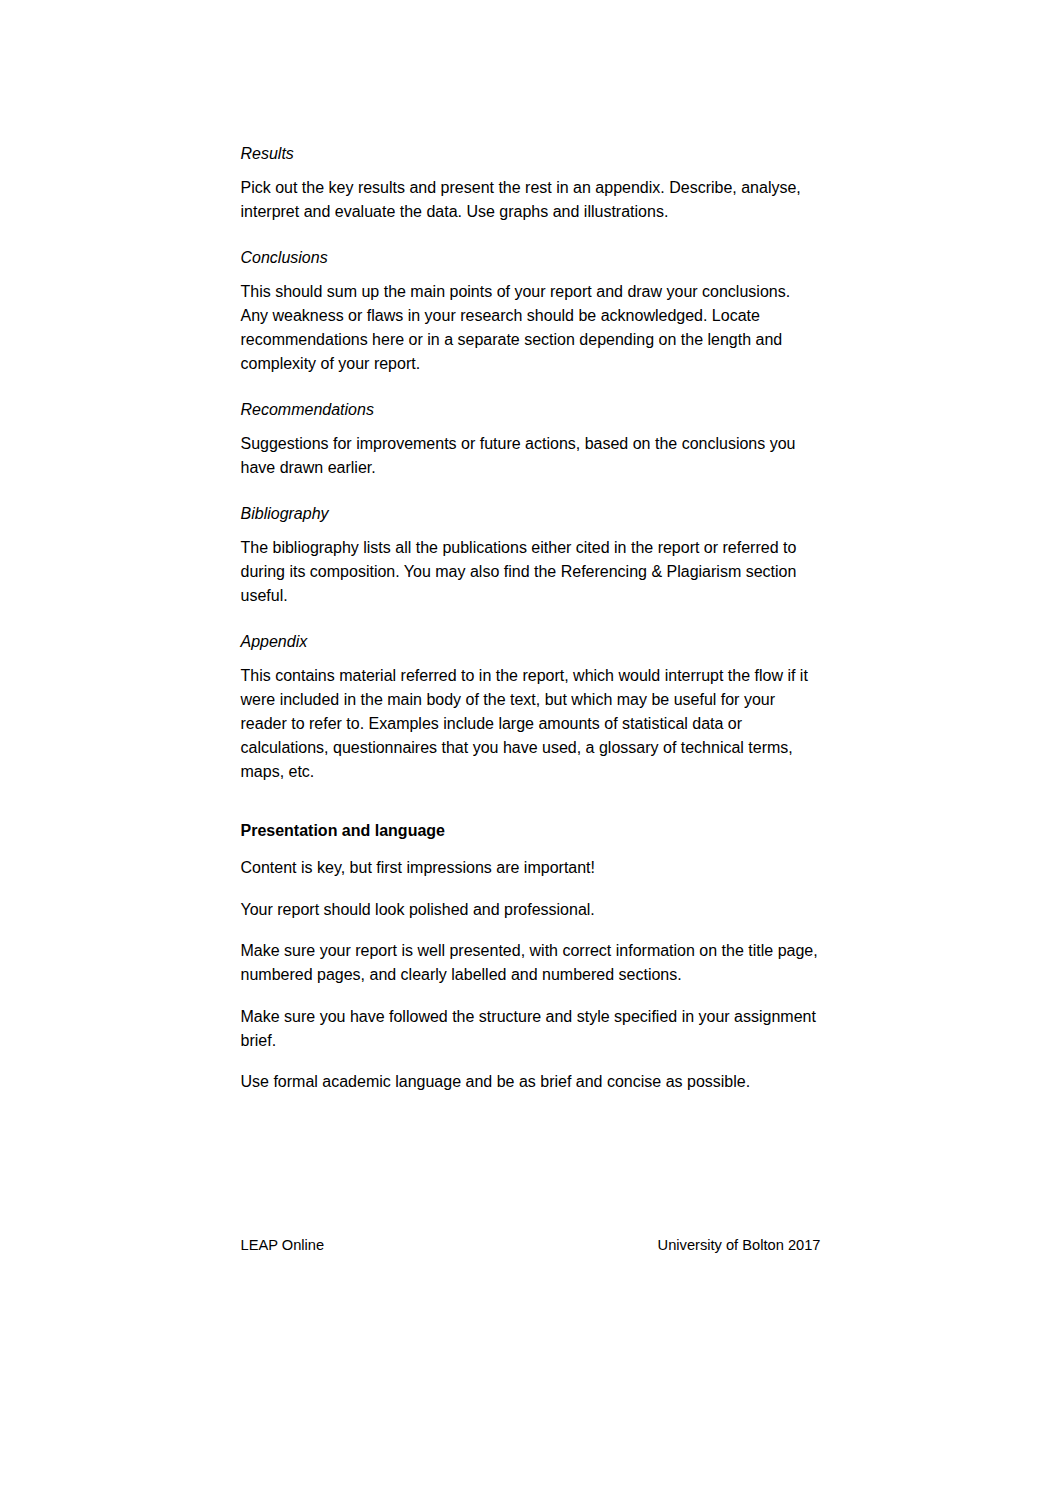Results
Pick out the key results and present the rest in an appendix. Describe, analyse, interpret and evaluate the data. Use graphs and illustrations.
Conclusions
This should sum up the main points of your report and draw your conclusions. Any weakness or flaws in your research should be acknowledged. Locate recommendations here or in a separate section depending on the length and complexity of your report.
Recommendations
Suggestions for improvements or future actions, based on the conclusions you have drawn earlier.
Bibliography
The bibliography lists all the publications either cited in the report or referred to during its composition. You may also find the Referencing & Plagiarism section useful.
Appendix
This contains material referred to in the report, which would interrupt the flow if it were included in the main body of the text, but which may be useful for your reader to refer to. Examples include large amounts of statistical data or calculations, questionnaires that you have used, a glossary of technical terms, maps, etc.
Presentation and language
Content is key, but first impressions are important!
Your report should look polished and professional.
Make sure your report is well presented, with correct information on the title page, numbered pages, and clearly labelled and numbered sections.
Make sure you have followed the structure and style specified in your assignment brief.
Use formal academic language and be as brief and concise as possible.
LEAP Online University of Bolton 2017